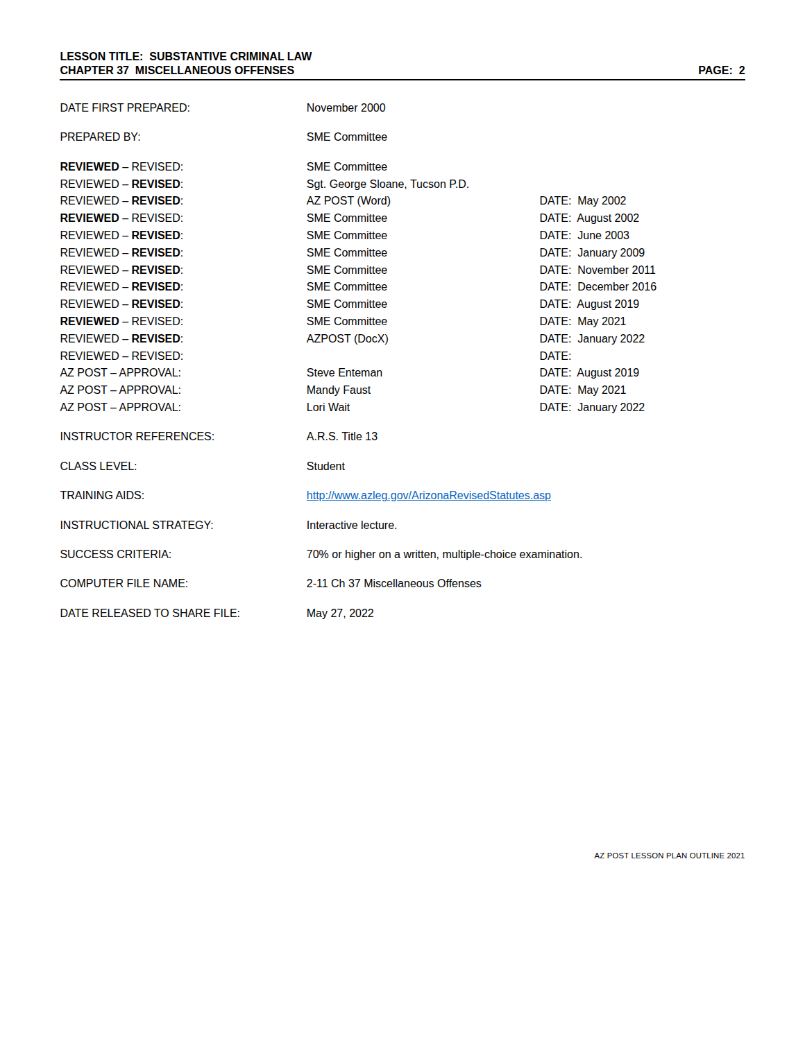LESSON TITLE: SUBSTANTIVE CRIMINAL LAW
CHAPTER 37 MISCELLANEOUS OFFENSES PAGE: 2
| DATE FIRST PREPARED: | November 2000 | |
| PREPARED BY: | SME Committee | |
| REVIEWED – REVISED: | SME Committee | |
| REVIEWED – REVISED : | Sgt. George Sloane, Tucson P.D. | |
| REVIEWED – REVISED : | AZ POST (Word) | DATE: May 2002 |
| REVIEWED – REVISED: | SME Committee | DATE: August 2002 |
| REVIEWED – REVISED : | SME Committee | DATE: June 2003 |
| REVIEWED – REVISED : | SME Committee | DATE: January 2009 |
| REVIEWED – REVISED : | SME Committee | DATE: November 2011 |
| REVIEWED – REVISED : | SME Committee | DATE: December 2016 |
| REVIEWED – REVISED : | SME Committee | DATE: August 2019 |
| REVIEWED – REVISED: | SME Committee | DATE: May 2021 |
| REVIEWED – REVISED : | AZPOST (DocX) | DATE: January 2022 |
| REVIEWED – REVISED: | | DATE: |
| AZ POST – APPROVAL: | Steve Enteman | DATE: August 2019 |
| AZ POST – APPROVAL: | Mandy Faust | DATE: May 2021 |
| AZ POST – APPROVAL: | Lori Wait | DATE: January 2022 |
| INSTRUCTOR REFERENCES: | A.R.S. Title 13 |
| CLASS LEVEL: | Student |
| TRAINING AIDS: | http://www.azleg.gov/ArizonaRevisedStatutes.asp |
| INSTRUCTIONAL STRATEGY: | Interactive lecture. |
| SUCCESS CRITERIA: | 70% or higher on a written, multiple-choice examination. |
| COMPUTER FILE NAME: | 2-11 Ch 37 Miscellaneous Offenses |
| DATE RELEASED TO SHARE FILE: | May 27, 2022 |
AZ POST LESSON PLAN OUTLINE 2021